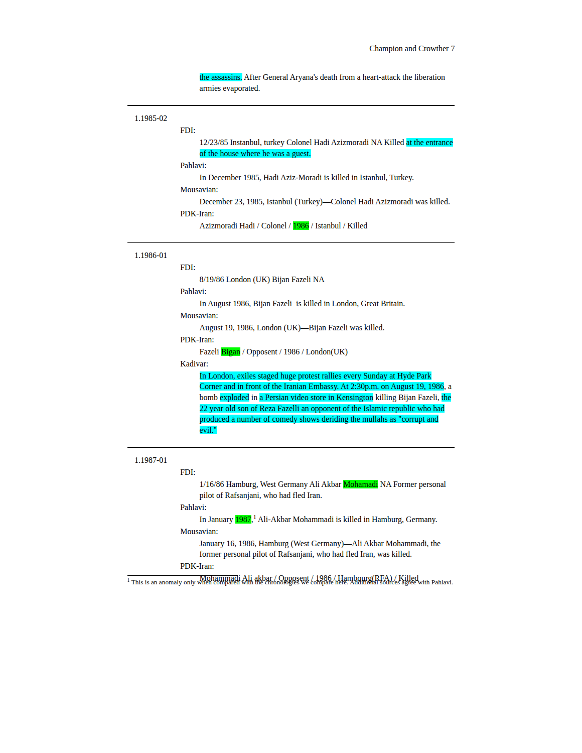Champion and Crowther 7
the assassins. After General Aryana's death from a heart-attack the liberation armies evaporated.
1.1985-02
FDI:
12/23/85 Instanbul, turkey Colonel Hadi Azizmoradi NA Killed at the entrance of the house where he was a guest.
Pahlavi:
In December 1985, Hadi Aziz-Moradi is killed in Istanbul, Turkey.
Mousavian:
December 23, 1985, Istanbul (Turkey)—Colonel Hadi Azizmoradi was killed.
PDK-Iran:
Azizmoradi Hadi / Colonel / 1986 / Istanbul / Killed
1.1986-01
FDI:
8/19/86 London (UK) Bijan Fazeli NA
Pahlavi:
In August 1986, Bijan Fazeli is killed in London, Great Britain.
Mousavian:
August 19, 1986, London (UK)—Bijan Fazeli was killed.
PDK-Iran:
Fazeli Bigan / Opposent / 1986 / London(UK)
Kadivar:
In London, exiles staged huge protest rallies every Sunday at Hyde Park Corner and in front of the Iranian Embassy. At 2:30p.m. on August 19, 1986, a bomb exploded in a Persian video store in Kensington killing Bijan Fazeli, the 22 year old son of Reza Fazelli an opponent of the Islamic republic who had produced a number of comedy shows deriding the mullahs as "corrupt and evil."
1.1987-01
FDI:
1/16/86 Hamburg, West Germany Ali Akbar Mohamadi NA Former personal pilot of Rafsanjani, who had fled Iran.
Pahlavi:
In January 1987,1 Ali-Akbar Mohammadi is killed in Hamburg, Germany.
Mousavian:
January 16, 1986, Hamburg (West Germany)—Ali Akbar Mohammadi, the former personal pilot of Rafsanjani, who had fled Iran, was killed.
PDK-Iran:
Mohammadi Ali akbar / Opposent / 1986 / Hambourg(RFA) / Killed
1 This is an anomaly only when compared with the chronologies we compare here. Additional sources agree with Pahlavi.